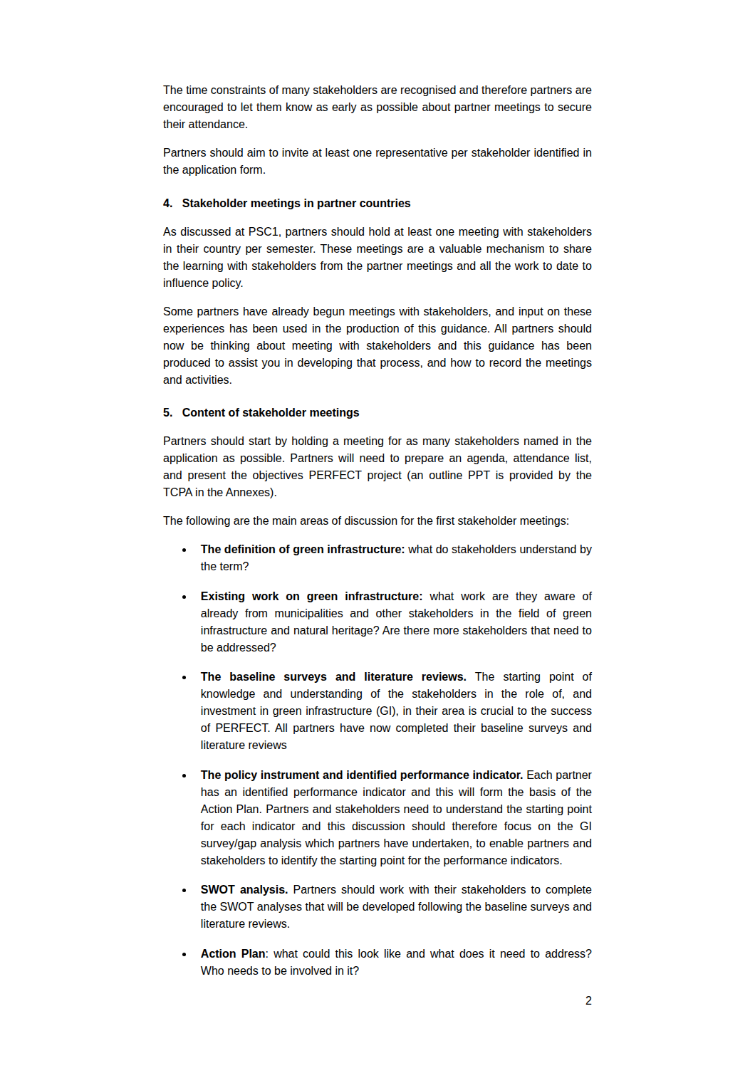The time constraints of many stakeholders are recognised and therefore partners are encouraged to let them know as early as possible about partner meetings to secure their attendance.
Partners should aim to invite at least one representative per stakeholder identified in the application form.
4. Stakeholder meetings in partner countries
As discussed at PSC1, partners should hold at least one meeting with stakeholders in their country per semester. These meetings are a valuable mechanism to share the learning with stakeholders from the partner meetings and all the work to date to influence policy.
Some partners have already begun meetings with stakeholders, and input on these experiences has been used in the production of this guidance. All partners should now be thinking about meeting with stakeholders and this guidance has been produced to assist you in developing that process, and how to record the meetings and activities.
5. Content of stakeholder meetings
Partners should start by holding a meeting for as many stakeholders named in the application as possible. Partners will need to prepare an agenda, attendance list, and present the objectives PERFECT project (an outline PPT is provided by the TCPA in the Annexes).
The following are the main areas of discussion for the first stakeholder meetings:
The definition of green infrastructure: what do stakeholders understand by the term?
Existing work on green infrastructure: what work are they aware of already from municipalities and other stakeholders in the field of green infrastructure and natural heritage? Are there more stakeholders that need to be addressed?
The baseline surveys and literature reviews. The starting point of knowledge and understanding of the stakeholders in the role of, and investment in green infrastructure (GI), in their area is crucial to the success of PERFECT. All partners have now completed their baseline surveys and literature reviews
The policy instrument and identified performance indicator. Each partner has an identified performance indicator and this will form the basis of the Action Plan. Partners and stakeholders need to understand the starting point for each indicator and this discussion should therefore focus on the GI survey/gap analysis which partners have undertaken, to enable partners and stakeholders to identify the starting point for the performance indicators.
SWOT analysis. Partners should work with their stakeholders to complete the SWOT analyses that will be developed following the baseline surveys and literature reviews.
Action Plan: what could this look like and what does it need to address? Who needs to be involved in it?
2